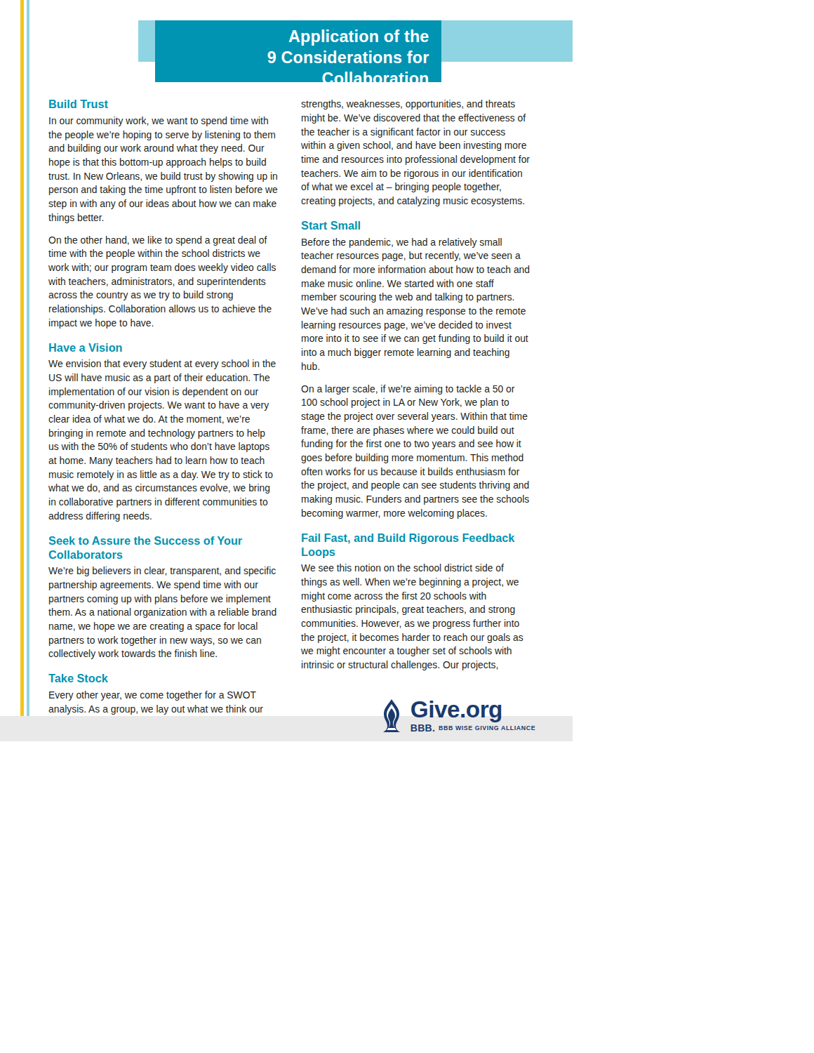Application of the9 Considerations for Collaboration
Build Trust
In our community work, we want to spend time with the people we’re hoping to serve by listening to them and building our work around what they need. Our hope is that this bottom-up approach helps to build trust. In New Orleans, we build trust by showing up in person and taking the time upfront to listen before we step in with any of our ideas about how we can make things better.
On the other hand, we like to spend a great deal of time with the people within the school districts we work with; our program team does weekly video calls with teachers, administrators, and superintendents across the country as we try to build strong relationships. Collaboration allows us to achieve the impact we hope to have.
Have a Vision
We envision that every student at every school in the US will have music as a part of their education. The implementation of our vision is dependent on our community-driven projects. We want to have a very clear idea of what we do. At the moment, we’re bringing in remote and technology partners to help us with the 50% of students who don’t have laptops at home. Many teachers had to learn how to teach music remotely in as little as a day. We try to stick to what we do, and as circumstances evolve, we bring in collaborative partners in different communities to address differing needs.
Seek to Assure the Success of Your Collaborators
We’re big believers in clear, transparent, and specific partnership agreements. We spend time with our partners coming up with plans before we implement them. As a national organization with a reliable brand name, we hope we are creating a space for local partners to work together in new ways, so we can collectively work towards the finish line.
Take Stock
Every other year, we come together for a SWOT analysis. As a group, we lay out what we think our strengths, weaknesses, opportunities, and threats might be. We’ve discovered that the effectiveness of the teacher is a significant factor in our success within a given school, and have been investing more time and resources into professional development for teachers. We aim to be rigorous in our identification of what we excel at – bringing people together, creating projects, and catalyzing music ecosystems.
Start Small
Before the pandemic, we had a relatively small teacher resources page, but recently, we’ve seen a demand for more information about how to teach and make music online. We started with one staff member scouring the web and talking to partners. We’ve had such an amazing response to the remote learning resources page, we’ve decided to invest more into it to see if we can get funding to build it out into a much bigger remote learning and teaching hub.
On a larger scale, if we’re aiming to tackle a 50 or 100 school project in LA or New York, we plan to stage the project over several years. Within that time frame, there are phases where we could build out funding for the first one to two years and see how it goes before building more momentum. This method often works for us because it builds enthusiasm for the project, and people can see students thriving and making music. Funders and partners see the schools becoming warmer, more welcoming places.
Fail Fast, and Build Rigorous Feedback Loops
We see this notion on the school district side of things as well. When we’re beginning a project, we might come across the first 20 schools with enthusiastic principals, great teachers, and strong communities. However, as we progress further into the project, it becomes harder to reach our goals as we might encounter a tougher set of schools with intrinsic or structural challenges. Our projects,
Give.org
BBB. BBB WISE GIVING ALLIANCE